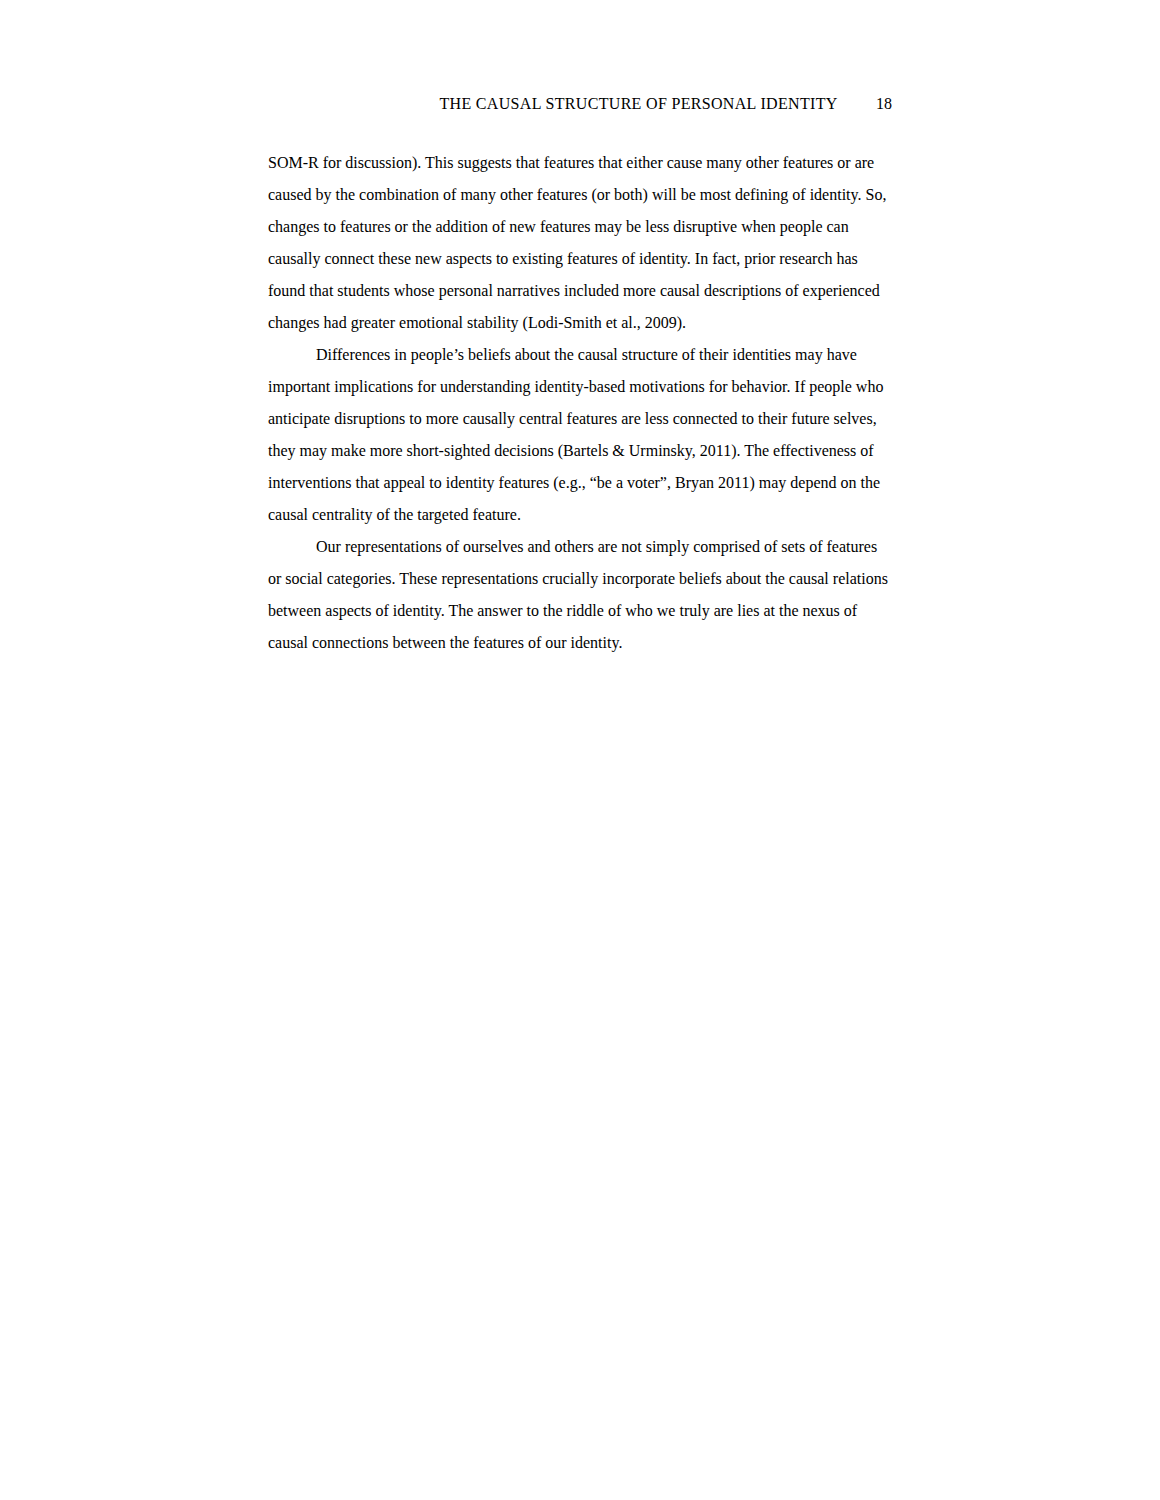The Causal Structure of Personal Identity 18
SOM-R for discussion). This suggests that features that either cause many other features or are caused by the combination of many other features (or both) will be most defining of identity. So, changes to features or the addition of new features may be less disruptive when people can causally connect these new aspects to existing features of identity. In fact, prior research has found that students whose personal narratives included more causal descriptions of experienced changes had greater emotional stability (Lodi-Smith et al., 2009).
Differences in people’s beliefs about the causal structure of their identities may have important implications for understanding identity-based motivations for behavior. If people who anticipate disruptions to more causally central features are less connected to their future selves, they may make more short-sighted decisions (Bartels & Urminsky, 2011). The effectiveness of interventions that appeal to identity features (e.g., “be a voter”, Bryan 2011) may depend on the causal centrality of the targeted feature.
Our representations of ourselves and others are not simply comprised of sets of features or social categories. These representations crucially incorporate beliefs about the causal relations between aspects of identity. The answer to the riddle of who we truly are lies at the nexus of causal connections between the features of our identity.